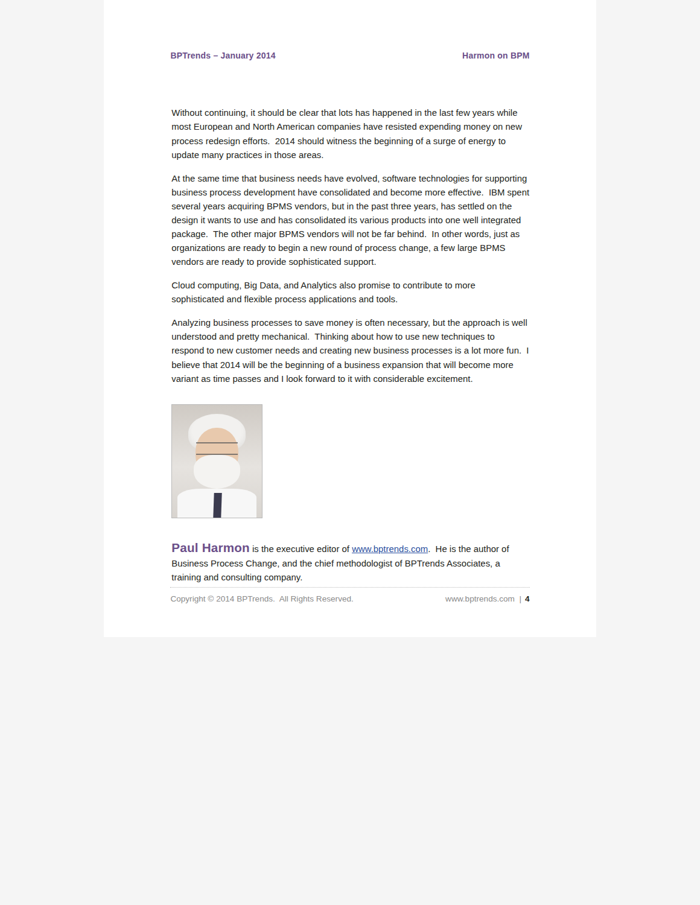BPTrends – January 2014
Harmon on BPM
Without continuing, it should be clear that lots has happened in the last few years while most European and North American companies have resisted expending money on new process redesign efforts. 2014 should witness the beginning of a surge of energy to update many practices in those areas.
At the same time that business needs have evolved, software technologies for supporting business process development have consolidated and become more effective. IBM spent several years acquiring BPMS vendors, but in the past three years, has settled on the design it wants to use and has consolidated its various products into one well integrated package. The other major BPMS vendors will not be far behind. In other words, just as organizations are ready to begin a new round of process change, a few large BPMS vendors are ready to provide sophisticated support.
Cloud computing, Big Data, and Analytics also promise to contribute to more sophisticated and flexible process applications and tools.
Analyzing business processes to save money is often necessary, but the approach is well understood and pretty mechanical. Thinking about how to use new techniques to respond to new customer needs and creating new business processes is a lot more fun. I believe that 2014 will be the beginning of a business expansion that will become more variant as time passes and I look forward to it with considerable excitement.
Paul Harmon is the executive editor of www.bptrends.com. He is the author of Business Process Change, and the chief methodologist of BPTrends Associates, a training and consulting company.
Copyright © 2014 BPTrends. All Rights Reserved.
www.bptrends.com |4